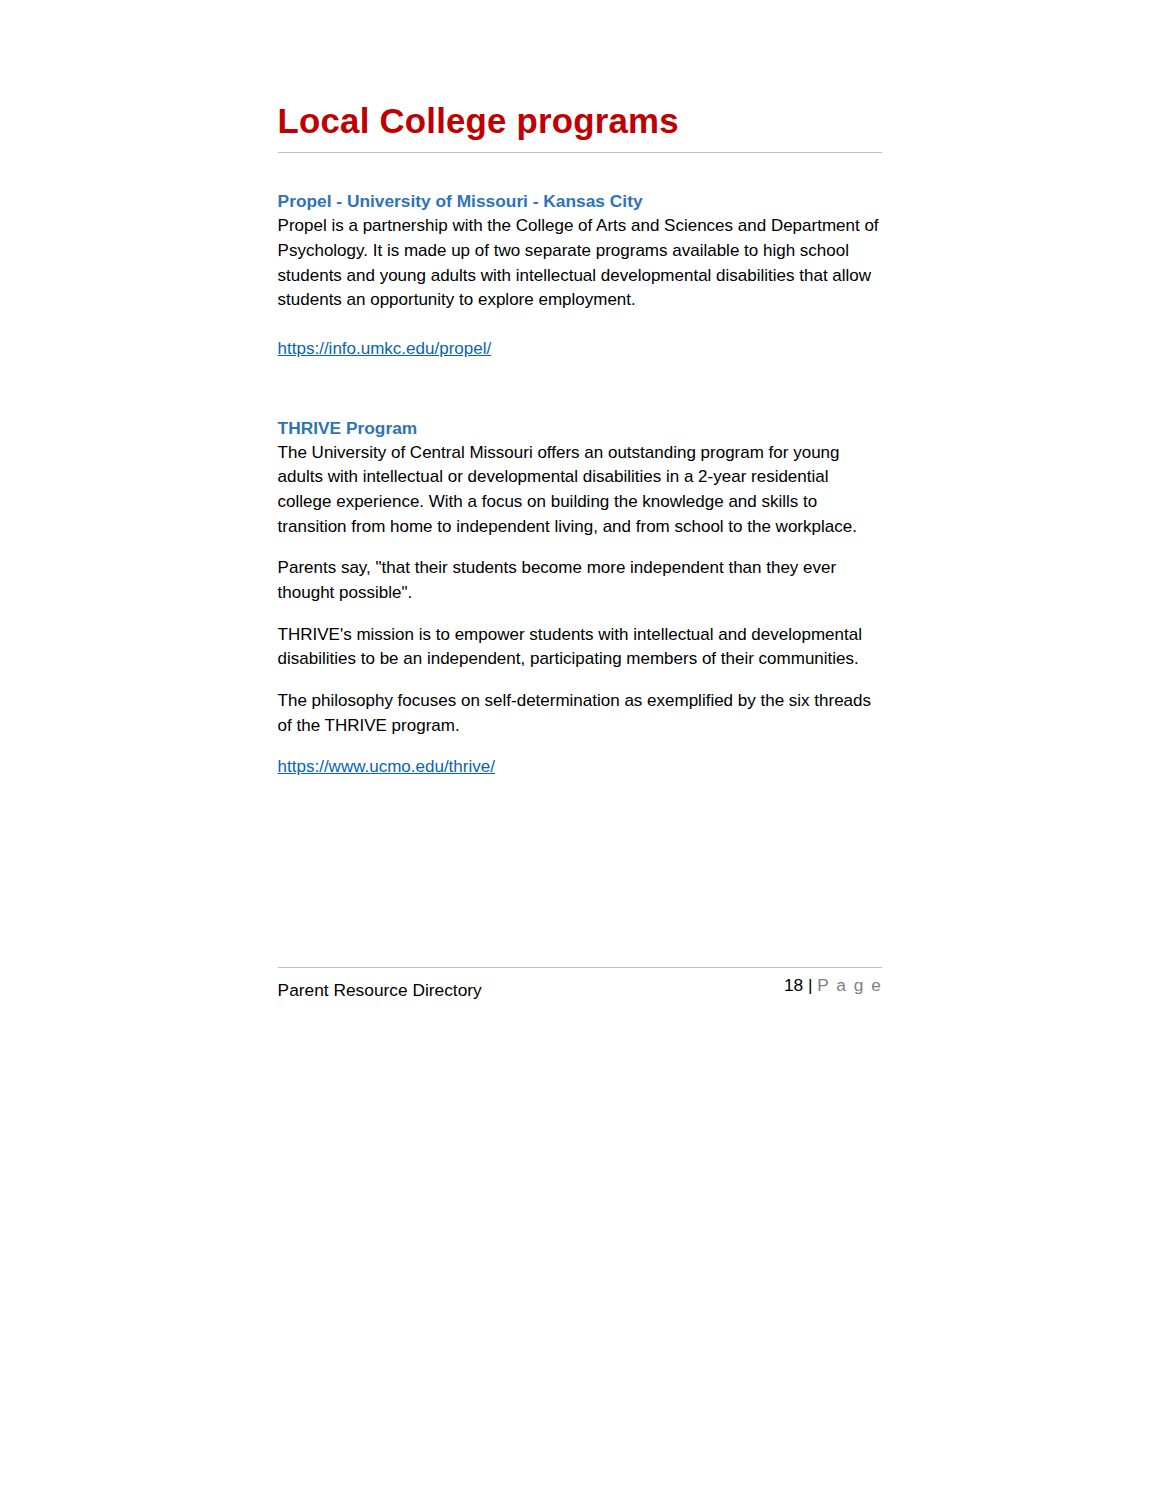Local College programs
Propel - University of Missouri - Kansas City
Propel is a partnership with the College of Arts and Sciences and Department of Psychology. It is made up of two separate programs available to high school students and young adults with intellectual developmental disabilities that allow students an opportunity to explore employment.
https://info.umkc.edu/propel/
THRIVE Program
The University of Central Missouri offers an outstanding program for young adults with intellectual or developmental disabilities in a 2-year residential college experience. With a focus on building the knowledge and skills to transition from home to independent living, and from school to the workplace.
Parents say, "that their students become more independent than they ever thought possible".
THRIVE's mission is to empower students with intellectual and developmental disabilities to be an independent, participating members of their communities.
The philosophy focuses on self-determination as exemplified by the six threads of the THRIVE program.
https://www.ucmo.edu/thrive/
18 | P a g e
Parent Resource Directory